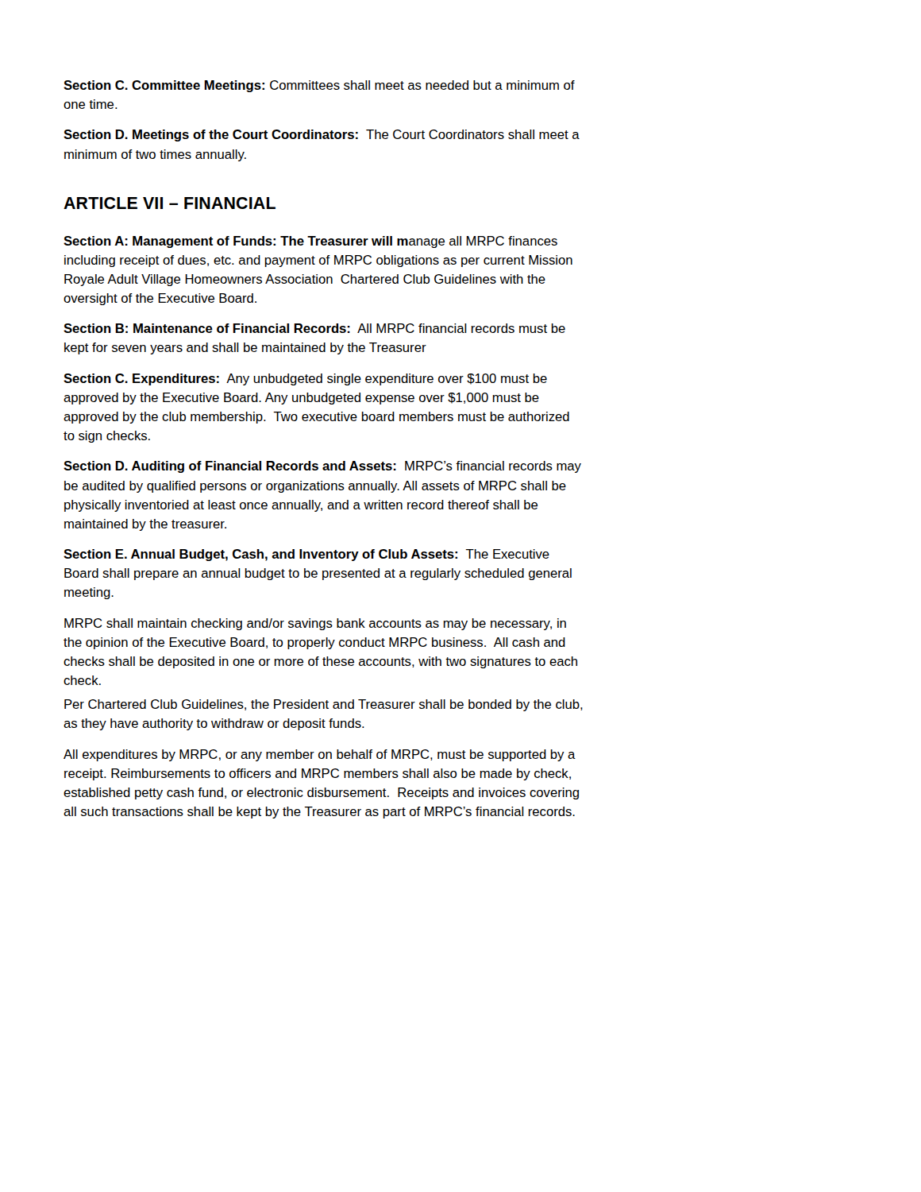Section C. Committee Meetings: Committees shall meet as needed but a minimum of one time.
Section D. Meetings of the Court Coordinators: The Court Coordinators shall meet a minimum of two times annually.
ARTICLE VII – FINANCIAL
Section A: Management of Funds: The Treasurer will manage all MRPC finances including receipt of dues, etc. and payment of MRPC obligations as per current Mission Royale Adult Village Homeowners Association Chartered Club Guidelines with the oversight of the Executive Board.
Section B: Maintenance of Financial Records: All MRPC financial records must be kept for seven years and shall be maintained by the Treasurer
Section C. Expenditures: Any unbudgeted single expenditure over $100 must be approved by the Executive Board. Any unbudgeted expense over $1,000 must be approved by the club membership. Two executive board members must be authorized to sign checks.
Section D. Auditing of Financial Records and Assets: MRPC’s financial records may be audited by qualified persons or organizations annually. All assets of MRPC shall be physically inventoried at least once annually, and a written record thereof shall be maintained by the treasurer.
Section E. Annual Budget, Cash, and Inventory of Club Assets: The Executive Board shall prepare an annual budget to be presented at a regularly scheduled general meeting.
MRPC shall maintain checking and/or savings bank accounts as may be necessary, in the opinion of the Executive Board, to properly conduct MRPC business. All cash and checks shall be deposited in one or more of these accounts, with two signatures to each check.
Per Chartered Club Guidelines, the President and Treasurer shall be bonded by the club, as they have authority to withdraw or deposit funds.
All expenditures by MRPC, or any member on behalf of MRPC, must be supported by a receipt. Reimbursements to officers and MRPC members shall also be made by check, established petty cash fund, or electronic disbursement. Receipts and invoices covering all such transactions shall be kept by the Treasurer as part of MRPC’s financial records.